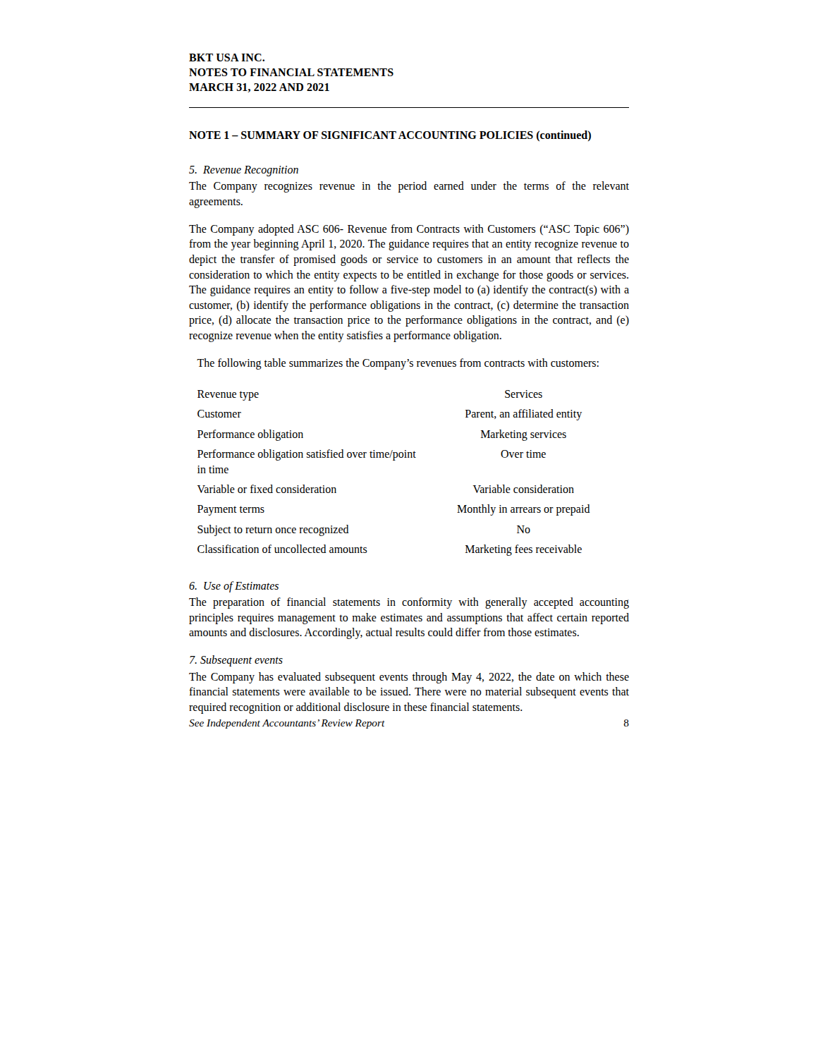BKT USA INC.
NOTES TO FINANCIAL STATEMENTS
MARCH 31, 2022 AND 2021
NOTE 1 – SUMMARY OF SIGNIFICANT ACCOUNTING POLICIES (continued)
5. Revenue Recognition
The Company recognizes revenue in the period earned under the terms of the relevant agreements.
The Company adopted ASC 606- Revenue from Contracts with Customers (“ASC Topic 606”) from the year beginning April 1, 2020. The guidance requires that an entity recognize revenue to depict the transfer of promised goods or service to customers in an amount that reflects the consideration to which the entity expects to be entitled in exchange for those goods or services. The guidance requires an entity to follow a five-step model to (a) identify the contract(s) with a customer, (b) identify the performance obligations in the contract, (c) determine the transaction price, (d) allocate the transaction price to the performance obligations in the contract, and (e) recognize revenue when the entity satisfies a performance obligation.
The following table summarizes the Company’s revenues from contracts with customers:
| Revenue type | Services |
| Customer | Parent, an affiliated entity |
| Performance obligation | Marketing services |
| Performance obligation satisfied over time/point in time | Over time |
| Variable or fixed consideration | Variable consideration |
| Payment terms | Monthly in arrears or prepaid |
| Subject to return once recognized | No |
| Classification of uncollected amounts | Marketing fees receivable |
6. Use of Estimates
The preparation of financial statements in conformity with generally accepted accounting principles requires management to make estimates and assumptions that affect certain reported amounts and disclosures. Accordingly, actual results could differ from those estimates.
7. Subsequent events
The Company has evaluated subsequent events through May 4, 2022, the date on which these financial statements were available to be issued. There were no material subsequent events that required recognition or additional disclosure in these financial statements.
See Independent Accountants’ Review Report 8